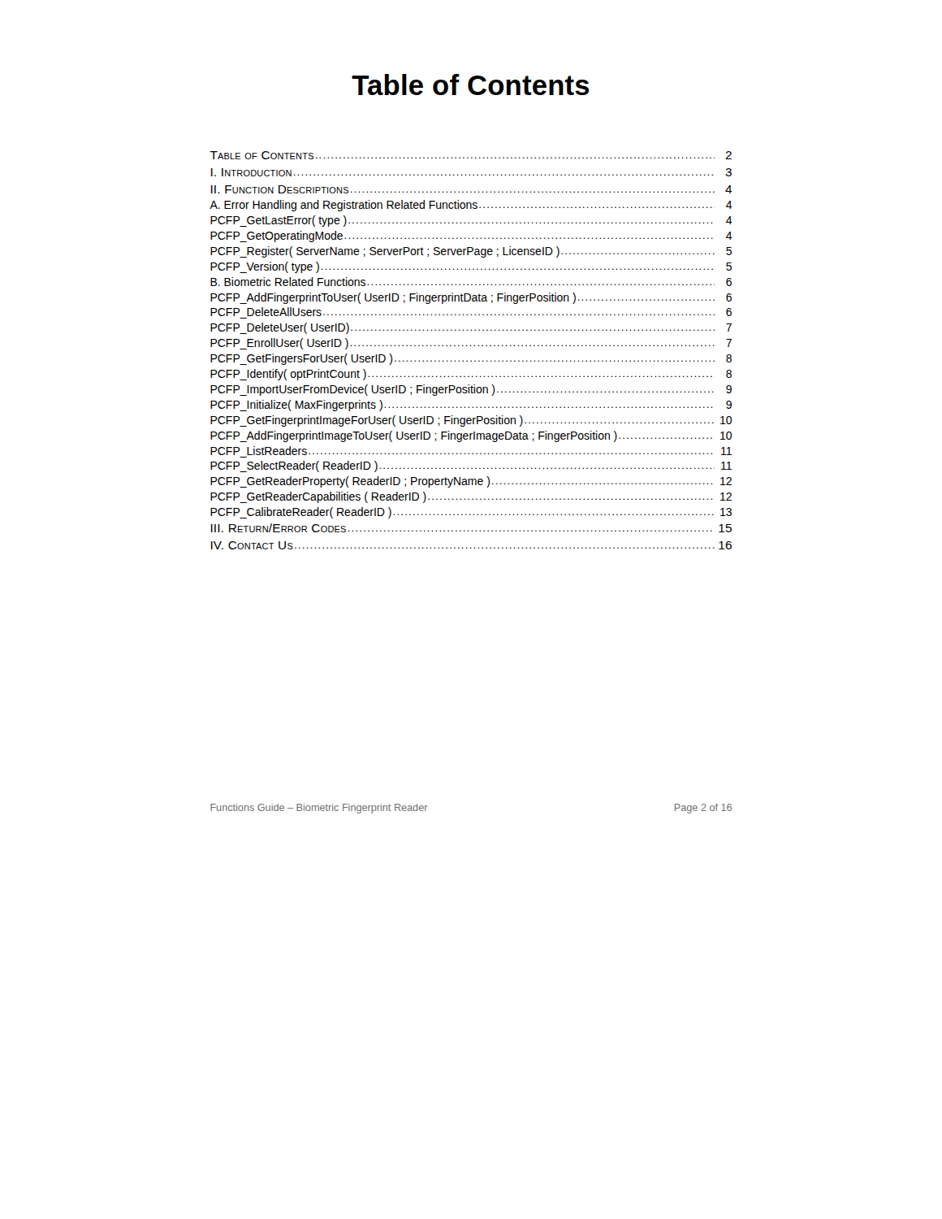Table of Contents
Table of Contents ........................................................................................................................................................................................................................................................... 2
I. Introduction ........................................................................................................................................................................................................................................................... 3
II. Function Descriptions ........................................................................................................................................................................................................................................................... 4
A. Error Handling and Registration Related Functions ........................................................................................................................................................................................................................................................... 4
PCFP_GetLastError( type ) ........................................................................................................................................................................................................................................................... 4
PCFP_GetOperatingMode ........................................................................................................................................................................................................................................................... 4
PCFP_Register( ServerName ; ServerPort ; ServerPage ; LicenseID ) ........................................................................................................................................................................................................................................................... 5
PCFP_Version( type ) ........................................................................................................................................................................................................................................................... 5
B. Biometric Related Functions ........................................................................................................................................................................................................................................................... 6
PCFP_AddFingerprintToUser( UserID ; FingerprintData ; FingerPosition ) ........................................................................................................................................................................................................................................................... 6
PCFP_DeleteAllUsers ........................................................................................................................................................................................................................................................... 6
PCFP_DeleteUser( UserID) ........................................................................................................................................................................................................................................................... 7
PCFP_EnrollUser( UserID ) ........................................................................................................................................................................................................................................................... 7
PCFP_GetFingersForUser( UserID ) ........................................................................................................................................................................................................................................................... 8
PCFP_Identify( optPrintCount ) ........................................................................................................................................................................................................................................................... 8
PCFP_ImportUserFromDevice( UserID ; FingerPosition ) ........................................................................................................................................................................................................................................................... 9
PCFP_Initialize( MaxFingerprints ) ........................................................................................................................................................................................................................................................... 9
PCFP_GetFingerprintImageForUser( UserID ; FingerPosition ) ........................................................................................................................................................................................................................................................... 10
PCFP_AddFingerprintImageToUser( UserID ; FingerImageData ; FingerPosition ) ........................................................................................................................................................................................................................................................... 10
PCFP_ListReaders ........................................................................................................................................................................................................................................................... 11
PCFP_SelectReader( ReaderID ) ........................................................................................................................................................................................................................................................... 11
PCFP_GetReaderProperty( ReaderID ; PropertyName ) ........................................................................................................................................................................................................................................................... 12
PCFP_GetReaderCapabilities ( ReaderID ) ........................................................................................................................................................................................................................................................... 12
PCFP_CalibrateReader( ReaderID ) ........................................................................................................................................................................................................................................................... 13
III. Return/Error Codes ........................................................................................................................................................................................................................................................... 15
IV. Contact Us ........................................................................................................................................................................................................................................................... 16
Functions Guide – Biometric Fingerprint Reader Page 2 of 16